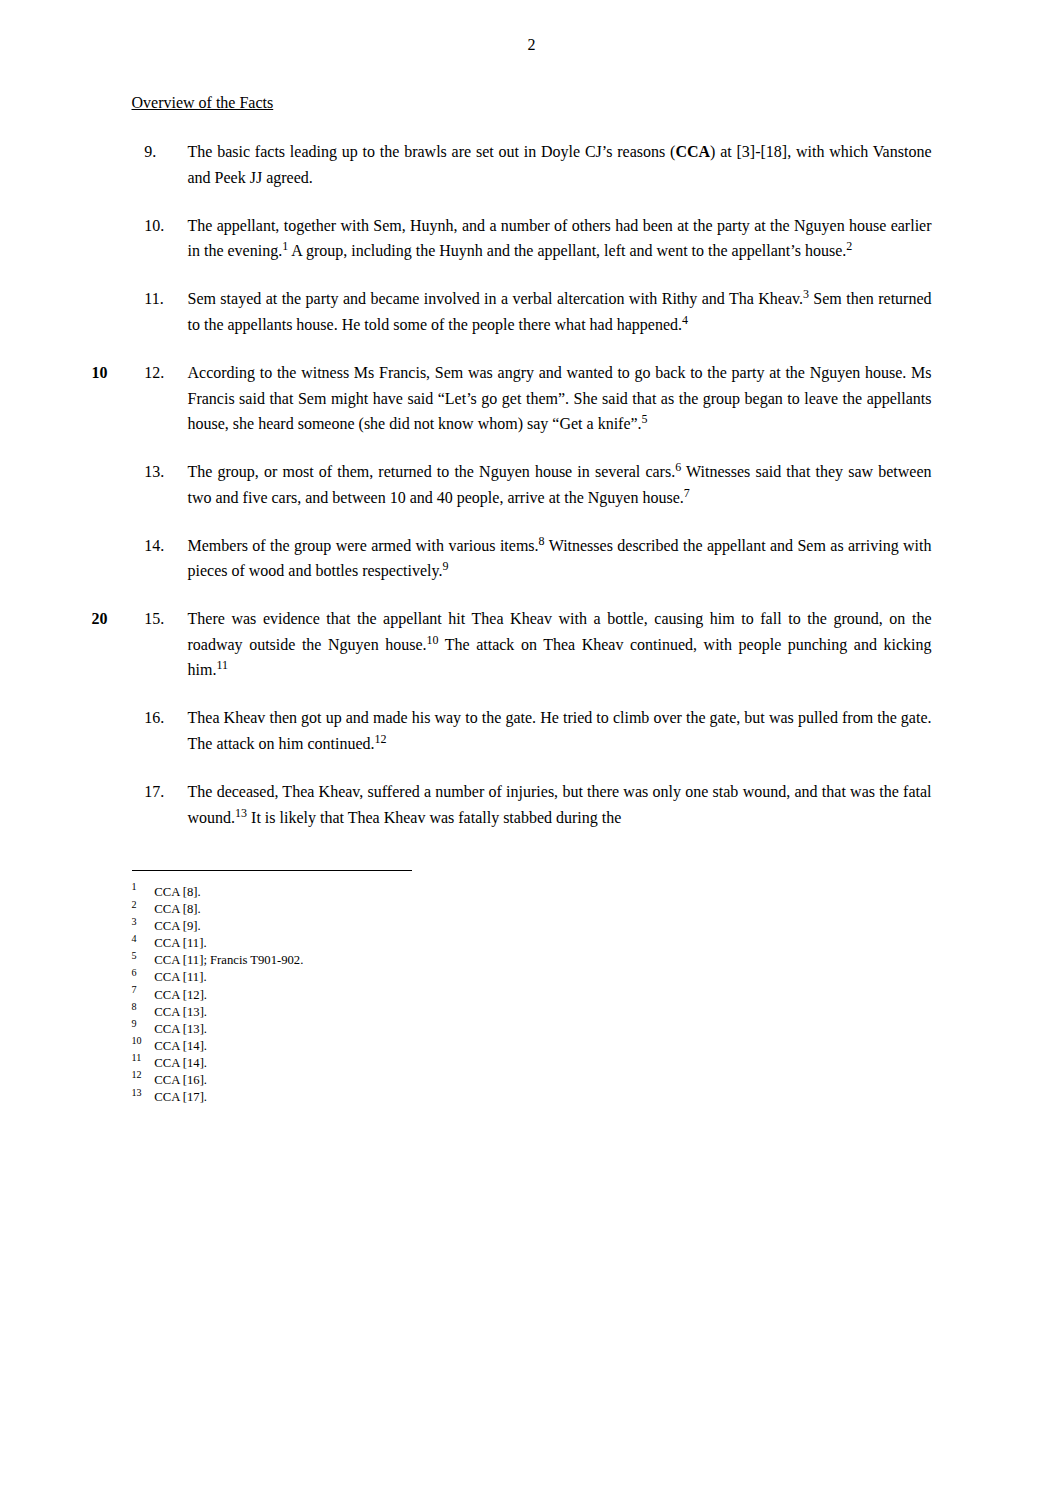2
Overview of the Facts
The basic facts leading up to the brawls are set out in Doyle CJ’s reasons (CCA) at [3]-[18], with which Vanstone and Peek JJ agreed.
The appellant, together with Sem, Huynh, and a number of others had been at the party at the Nguyen house earlier in the evening.1 A group, including the Huynh and the appellant, left and went to the appellant’s house.2
Sem stayed at the party and became involved in a verbal altercation with Rithy and Tha Kheav.3 Sem then returned to the appellants house. He told some of the people there what had happened.4
10 According to the witness Ms Francis, Sem was angry and wanted to go back to the party at the Nguyen house. Ms Francis said that Sem might have said “Let’s go get them”. She said that as the group began to leave the appellants house, she heard someone (she did not know whom) say “Get a knife”.5
The group, or most of them, returned to the Nguyen house in several cars.6 Witnesses said that they saw between two and five cars, and between 10 and 40 people, arrive at the Nguyen house.7
Members of the group were armed with various items.8 Witnesses described the appellant and Sem as arriving with pieces of wood and bottles respectively.9
20 There was evidence that the appellant hit Thea Kheav with a bottle, causing him to fall to the ground, on the roadway outside the Nguyen house.10 The attack on Thea Kheav continued, with people punching and kicking him.11
Thea Kheav then got up and made his way to the gate. He tried to climb over the gate, but was pulled from the gate. The attack on him continued.12
The deceased, Thea Kheav, suffered a number of injuries, but there was only one stab wound, and that was the fatal wound.13 It is likely that Thea Kheav was fatally stabbed during the
CCA [8].
CCA [8].
CCA [9].
CCA [11].
CCA [11]; Francis T901-902.
CCA [11].
CCA [12].
CCA [13].
CCA [13].
CCA [14].
CCA [14].
CCA [16].
CCA [17].